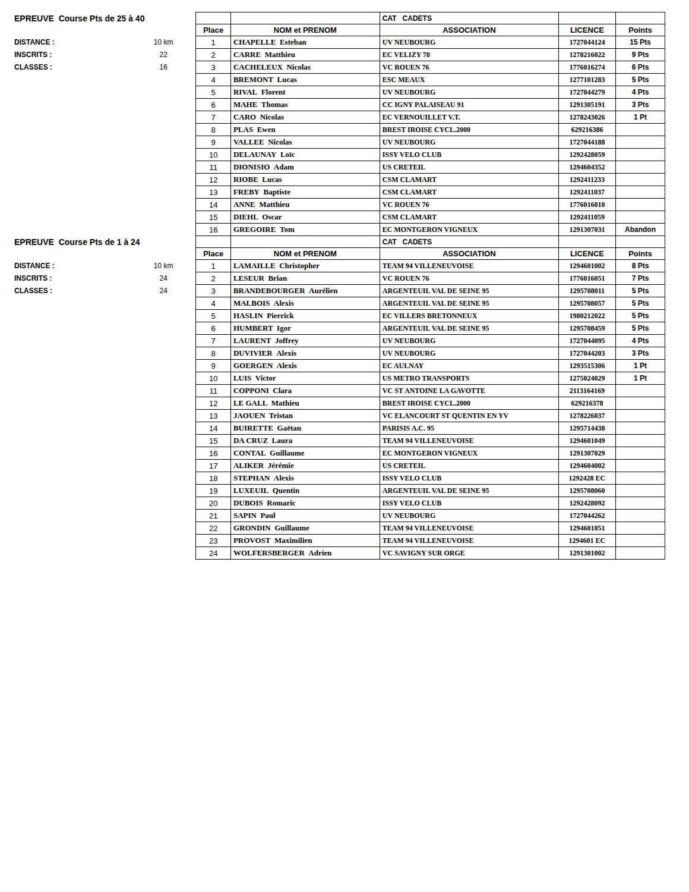| EPREUVE Course Pts de 25 à 40 | | | CAT CADETS | | |
| | | Place | NOM et PRENOM | ASSOCIATION | LICENCE | Points |
| DISTANCE : | 10 km | 1 | CHAPELLE Esteban | UV NEUBOURG | 1727044124 | 15 Pts |
| INSCRITS : | 22 | 2 | CARRE Matthieu | EC VELIZY 78 | 1278216022 | 9 Pts |
| CLASSES : | 16 | 3 | CACHELEUX Nicolas | VC ROUEN 76 | 1776016274 | 6 Pts |
| | | 4 | BREMONT Lucas | ESC MEAUX | 1277101283 | 5 Pts |
| | | 5 | RIVAL Florent | UV NEUBOURG | 1727044279 | 4 Pts |
| | | 6 | MAHE Thomas | CC IGNY PALAISEAU 91 | 1291305191 | 3 Pts |
| | | 7 | CARO Nicolas | EC VERNOUILLET V.T. | 1278243026 | 1 Pt |
| | | 8 | PLAS Ewen | BREST IROISE CYCL.2000 | 629216386 | |
| | | 9 | VALLEE Nicolas | UV NEUBOURG | 1727044188 | |
| | | 10 | DELAUNAY Loïc | ISSY VELO CLUB | 1292428059 | |
| | | 11 | DIONISIO Adam | US CRETEIL | 1294604352 | |
| | | 12 | RIOBE Lucas | CSM CLAMART | 1292411233 | |
| | | 13 | FREBY Baptiste | CSM CLAMART | 1292411037 | |
| | | 14 | ANNE Matthieu | VC ROUEN 76 | 1776016010 | |
| | | 15 | DIEHL Oscar | CSM CLAMART | 1292411059 | |
| | | 16 | GREGOIRE Tom | EC MONTGERON VIGNEUX | 1291307031 | Abandon |
| EPREUVE Course Pts de 1 à 24 | | | CAT CADETS | | |
| | | Place | NOM et PRENOM | ASSOCIATION | LICENCE | Points |
| DISTANCE : | 10 km | 1 | LAMAILLE Christopher | TEAM 94 VILLENEUVOISE | 1294601002 | 8 Pts |
| INSCRITS : | 24 | 2 | LESEUR Brian | VC ROUEN 76 | 1776016051 | 7 Pts |
| CLASSES : | 24 | 3 | BRANDEBOURGER Aurélien | ARGENTEUIL VAL DE SEINE 95 | 1295708011 | 5 Pts |
| | | 4 | MALBOIS Alexis | ARGENTEUIL VAL DE SEINE 95 | 1295708057 | 5 Pts |
| | | 5 | HASLIN Pierrick | EC VILLERS BRETONNEUX | 1980212022 | 5 Pts |
| | | 6 | HUMBERT Igor | ARGENTEUIL VAL DE SEINE 95 | 1295708459 | 5 Pts |
| | | 7 | LAURENT Joffrey | UV NEUBOURG | 1727044095 | 4 Pts |
| | | 8 | DUVIVIER Alexis | UV NEUBOURG | 1727044203 | 3 Pts |
| | | 9 | GOERGEN Alexis | EC AULNAY | 1293515306 | 1 Pt |
| | | 10 | LUIS Victor | US METRO TRANSPORTS | 1275024029 | 1 Pt |
| | | 11 | COPPONI Clara | VC ST ANTOINE LA GAVOTTE | 2113164169 | |
| | | 12 | LE GALL Mathieu | BREST IROISE CYCL.2000 | 629216378 | |
| | | 13 | JAOUEN Tristan | VC ELANCOURT ST QUENTIN EN YV | 1278226037 | |
| | | 14 | BUIRETTE Gaëtan | PARISIS A.C. 95 | 1295714438 | |
| | | 15 | DA CRUZ Laura | TEAM 94 VILLENEUVOISE | 1294601049 | |
| | | 16 | CONTAL Guillaume | EC MONTGERON VIGNEUX | 1291307029 | |
| | | 17 | ALIKER Jérémie | US CRETEIL | 1294604002 | |
| | | 18 | STEPHAN Alexis | ISSY VELO CLUB | 1292428 EC | |
| | | 19 | LUXEUIL Quentin | ARGENTEUIL VAL DE SEINE 95 | 1295708060 | |
| | | 20 | DUBOIS Romaric | ISSY VELO CLUB | 1292428092 | |
| | | 21 | SAPIN Paul | UV NEUBOURG | 1727044262 | |
| | | 22 | GRONDIN Guillaume | TEAM 94 VILLENEUVOISE | 1294601051 | |
| | | 23 | PROVOST Maximilien | TEAM 94 VILLENEUVOISE | 1294601 EC | |
| | | 24 | WOLFERSBERGER Adrien | VC SAVIGNY SUR ORGE | 1291301002 | |